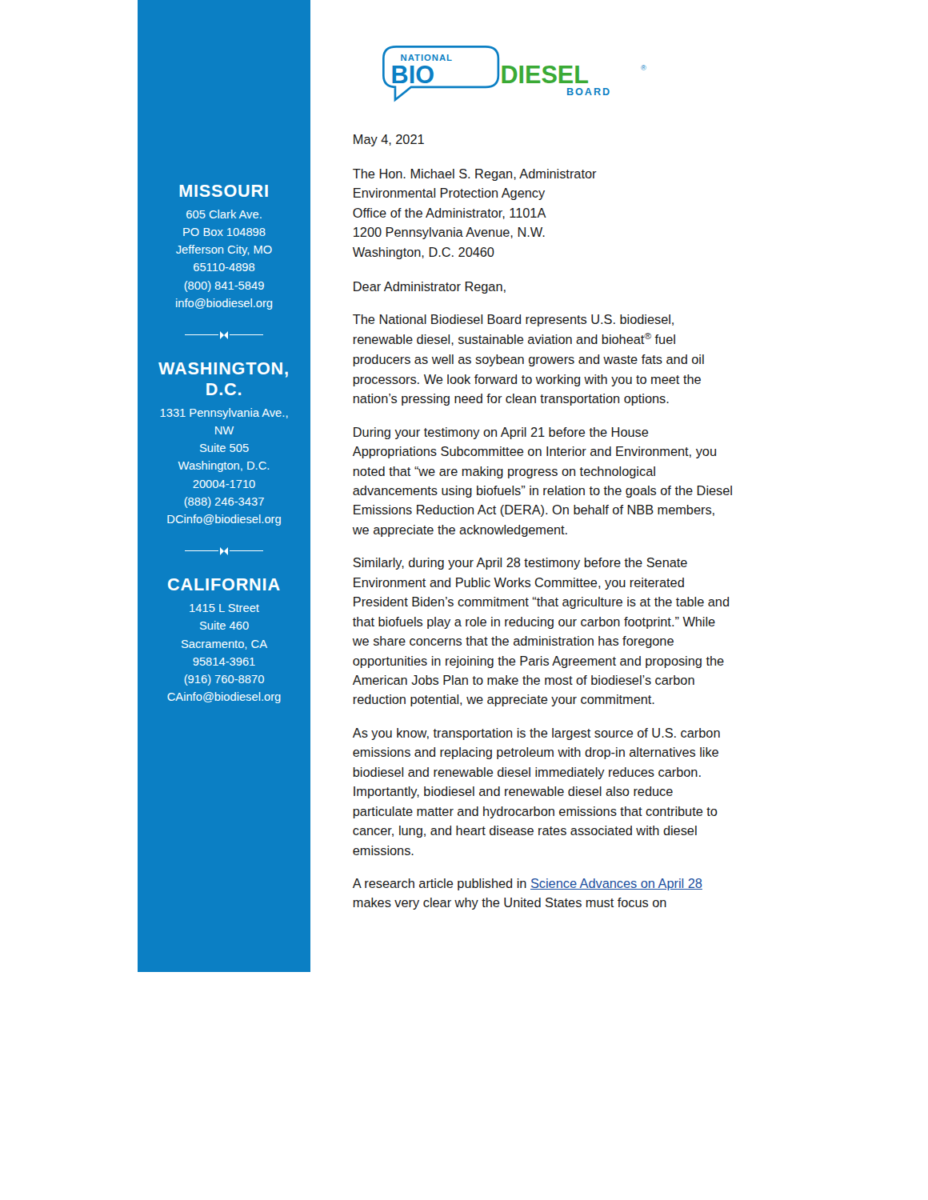MISSOURI
605 Clark Ave.
PO Box 104898
Jefferson City, MO
65110-4898
(800) 841-5849
info@biodiesel.org
WASHINGTON, D.C.
1331 Pennsylvania Ave., NW
Suite 505
Washington, D.C.
20004-1710
(888) 246-3437
DCinfo@biodiesel.org
CALIFORNIA
1415 L Street
Suite 460
Sacramento, CA
95814-3961
(916) 760-8870
CAinfo@biodiesel.org NATIONAL BIO DIESEL ® BOARD
May 4, 2021
The Hon. Michael S. Regan, Administrator Environmental Protection Agency Office of the Administrator, 1101A 1200 Pennsylvania Avenue, N.W. Washington, D.C. 20460
Dear Administrator Regan,
The National Biodiesel Board represents U.S. biodiesel, renewable diesel, sustainable aviation and bioheat® fuel producers as well as soybean growers and waste fats and oil processors. We look forward to working with you to meet the nation’s pressing need for clean transportation options.
During your testimony on April 21 before the House Appropriations Subcommittee on Interior and Environment, you noted that “we are making progress on technological advancements using biofuels” in relation to the goals of the Diesel Emissions Reduction Act (DERA). On behalf of NBB members, we appreciate the acknowledgement.
Similarly, during your April 28 testimony before the Senate Environment and Public Works Committee, you reiterated President Biden’s commitment “that agriculture is at the table and that biofuels play a role in reducing our carbon footprint.” While we share concerns that the administration has foregone opportunities in rejoining the Paris Agreement and proposing the American Jobs Plan to make the most of biodiesel’s carbon reduction potential, we appreciate your commitment.
As you know, transportation is the largest source of U.S. carbon emissions and replacing petroleum with drop-in alternatives like biodiesel and renewable diesel immediately reduces carbon. Importantly, biodiesel and renewable diesel also reduce particulate matter and hydrocarbon emissions that contribute to cancer, lung, and heart disease rates associated with diesel emissions.
A research article published in Science Advances on April 28 makes very clear why the United States must focus on